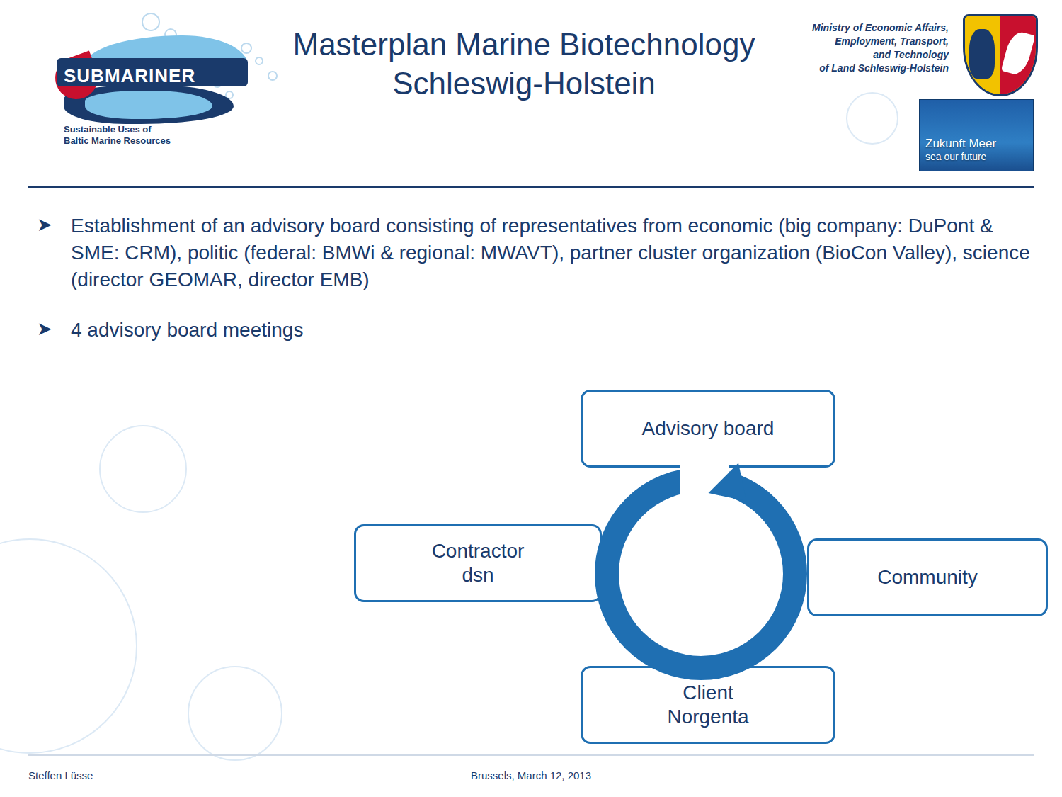SUBMARINER
Sustainable Uses of
Baltic Marine Resources
Masterplan Marine Biotechnology
Schleswig-Holstein
Ministry of Economic Affairs,
Employment, Transport,
and Technology
of Land Schleswig-Holstein
Zukunft Meer
sea our future
➤ Establishment of an advisory board consisting of representatives from economic (big company: DuPont & SME: CRM), politic (federal: BMWi & regional: MWAVT), partner cluster organization (BioCon Valley), science (director GEOMAR, director EMB)
➤ 4 advisory board meetings
Advisory board
Contractor
dsn
Community
Client
Norgenta
Steffen Lüsse
Brussels, March 12, 2013